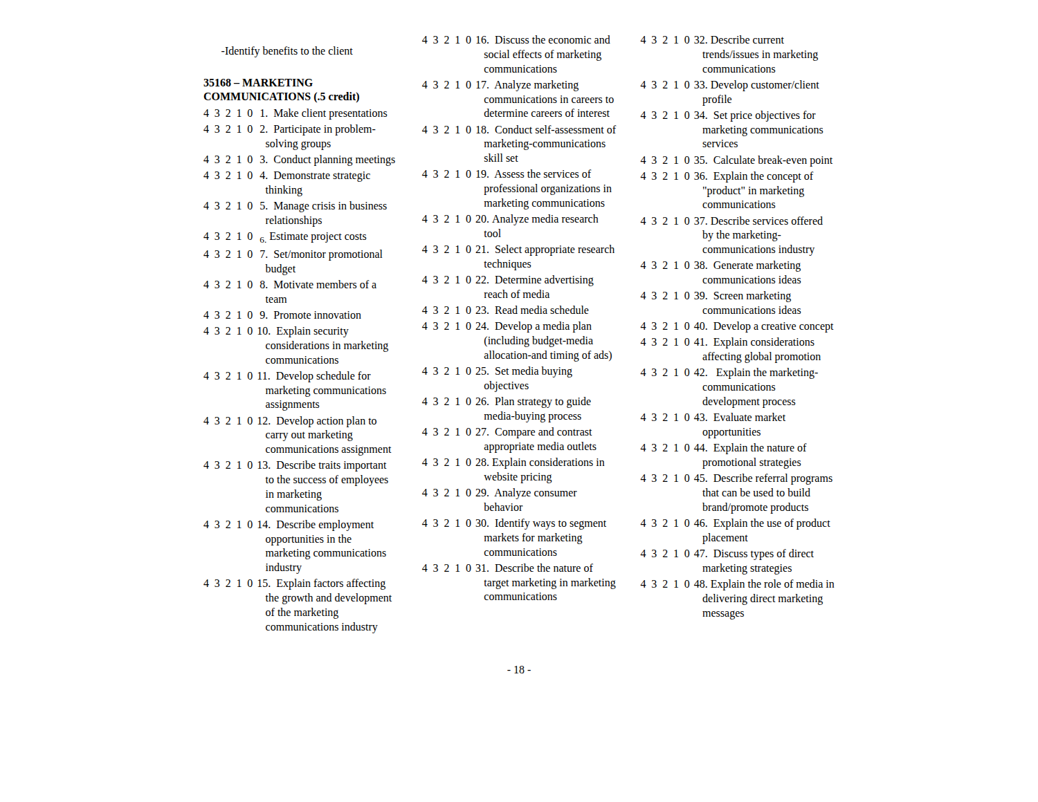-Identify benefits to the client
35168 – MARKETING
COMMUNICATIONS (.5 credit)
4 3 2 1 0 1. Make client presentations
4 3 2 1 0 2. Participate in problem-solving groups
4 3 2 1 0 3. Conduct planning meetings
4 3 2 1 0 4. Demonstrate strategic thinking
4 3 2 1 0 5. Manage crisis in business relationships
4 3 2 1 0 6. Estimate project costs
4 3 2 1 0 7. Set/monitor promotional budget
4 3 2 1 0 8. Motivate members of a team
4 3 2 1 0 9. Promote innovation
4 3 2 1 0 10. Explain security considerations in marketing communications
4 3 2 1 0 11. Develop schedule for marketing communications assignments
4 3 2 1 0 12. Develop action plan to carry out marketing communications assignment
4 3 2 1 0 13. Describe traits important to the success of employees in marketing communications
4 3 2 1 0 14. Describe employment opportunities in the marketing communications industry
4 3 2 1 0 15. Explain factors affecting the growth and development of the marketing communications industry
4 3 2 1 0 16. Discuss the economic and social effects of marketing communications
4 3 2 1 0 17. Analyze marketing communications in careers to determine careers of interest
4 3 2 1 0 18. Conduct self-assessment of marketing-communications skill set
4 3 2 1 0 19. Assess the services of professional organizations in marketing communications
4 3 2 1 0 20. Analyze media research tool
4 3 2 1 0 21. Select appropriate research techniques
4 3 2 1 0 22. Determine advertising reach of media
4 3 2 1 0 23. Read media schedule
4 3 2 1 0 24. Develop a media plan (including budget-media allocation-and timing of ads)
4 3 2 1 0 25. Set media buying objectives
4 3 2 1 0 26. Plan strategy to guide media-buying process
4 3 2 1 0 27. Compare and contrast appropriate media outlets
4 3 2 1 0 28. Explain considerations in website pricing
4 3 2 1 0 29. Analyze consumer behavior
4 3 2 1 0 30. Identify ways to segment markets for marketing communications
4 3 2 1 0 31. Describe the nature of target marketing in marketing communications
4 3 2 1 0 32. Describe current trends/issues in marketing communications
4 3 2 1 0 33. Develop customer/client profile
4 3 2 1 0 34. Set price objectives for marketing communications services
4 3 2 1 0 35. Calculate break-even point
4 3 2 1 0 36. Explain the concept of "product" in marketing communications
4 3 2 1 0 37. Describe services offered by the marketing-communications industry
4 3 2 1 0 38. Generate marketing communications ideas
4 3 2 1 0 39. Screen marketing communications ideas
4 3 2 1 0 40. Develop a creative concept
4 3 2 1 0 41. Explain considerations affecting global promotion
4 3 2 1 0 42. Explain the marketing-communications development process
4 3 2 1 0 43. Evaluate market opportunities
4 3 2 1 0 44. Explain the nature of promotional strategies
4 3 2 1 0 45. Describe referral programs that can be used to build brand/promote products
4 3 2 1 0 46. Explain the use of product placement
4 3 2 1 0 47. Discuss types of direct marketing strategies
4 3 2 1 0 48. Explain the role of media in delivering direct marketing messages
- 18 -